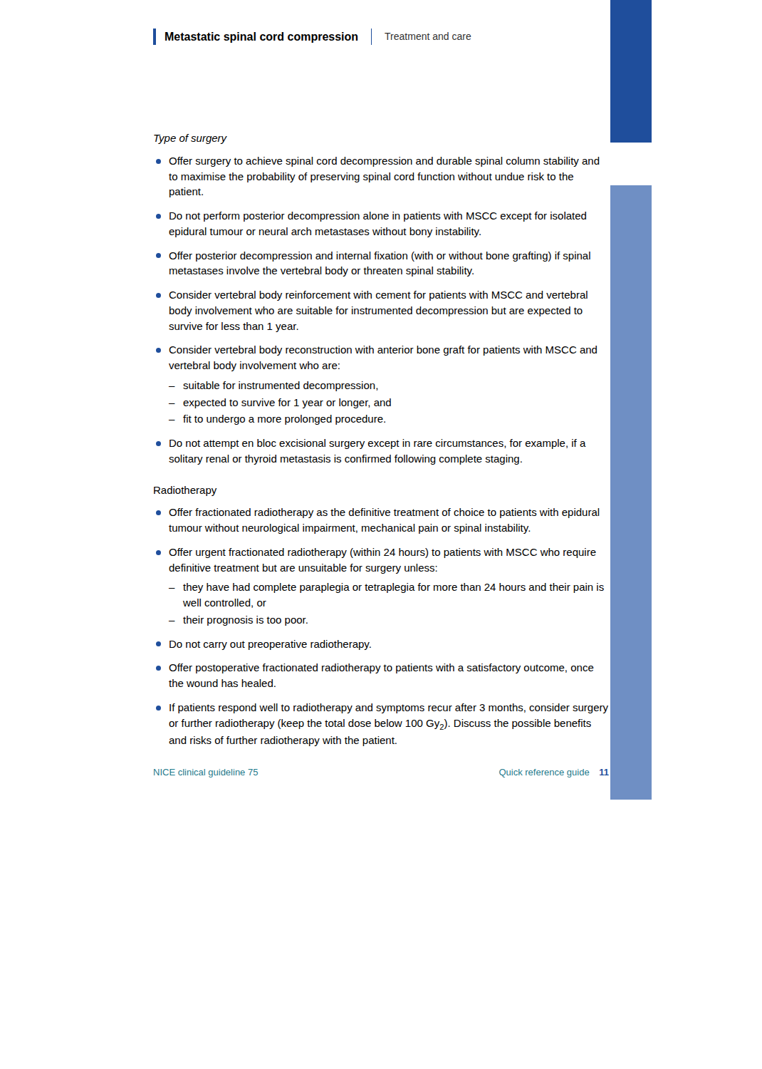Metastatic spinal cord compression
Treatment and care
Type of surgery
Offer surgery to achieve spinal cord decompression and durable spinal column stability and to maximise the probability of preserving spinal cord function without undue risk to the patient.
Do not perform posterior decompression alone in patients with MSCC except for isolated epidural tumour or neural arch metastases without bony instability.
Offer posterior decompression and internal fixation (with or without bone grafting) if spinal metastases involve the vertebral body or threaten spinal stability.
Consider vertebral body reinforcement with cement for patients with MSCC and vertebral body involvement who are suitable for instrumented decompression but are expected to survive for less than 1 year.
Consider vertebral body reconstruction with anterior bone graft for patients with MSCC and vertebral body involvement who are:
suitable for instrumented decompression,
expected to survive for 1 year or longer, and
fit to undergo a more prolonged procedure.
Do not attempt en bloc excisional surgery except in rare circumstances, for example, if a solitary renal or thyroid metastasis is confirmed following complete staging.
Radiotherapy
Offer fractionated radiotherapy as the definitive treatment of choice to patients with epidural tumour without neurological impairment, mechanical pain or spinal instability.
Offer urgent fractionated radiotherapy (within 24 hours) to patients with MSCC who require definitive treatment but are unsuitable for surgery unless:
they have had complete paraplegia or tetraplegia for more than 24 hours and their pain is well controlled, or
their prognosis is too poor.
Do not carry out preoperative radiotherapy.
Offer postoperative fractionated radiotherapy to patients with a satisfactory outcome, once the wound has healed.
If patients respond well to radiotherapy and symptoms recur after 3 months, consider surgery or further radiotherapy (keep the total dose below 100 Gy2). Discuss the possible benefits and risks of further radiotherapy with the patient.
NICE clinical guideline 75
Quick reference guide 11